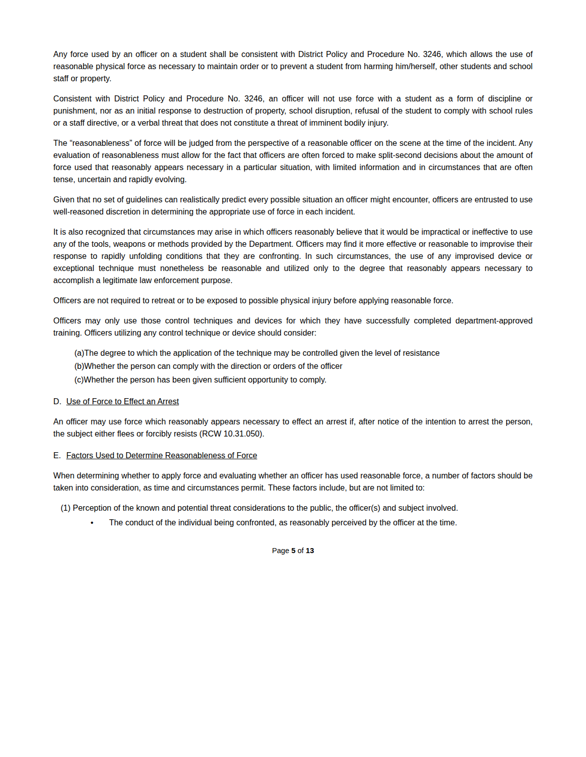Any force used by an officer on a student shall be consistent with District Policy and Procedure No. 3246, which allows the use of reasonable physical force as necessary to maintain order or to prevent a student from harming him/herself, other students and school staff or property.
Consistent with District Policy and Procedure No. 3246, an officer will not use force with a student as a form of discipline or punishment, nor as an initial response to destruction of property, school disruption, refusal of the student to comply with school rules or a staff directive, or a verbal threat that does not constitute a threat of imminent bodily injury.
The “reasonableness” of force will be judged from the perspective of a reasonable officer on the scene at the time of the incident. Any evaluation of reasonableness must allow for the fact that officers are often forced to make split-second decisions about the amount of force used that reasonably appears necessary in a particular situation, with limited information and in circumstances that are often tense, uncertain and rapidly evolving.
Given that no set of guidelines can realistically predict every possible situation an officer might encounter, officers are entrusted to use well-reasoned discretion in determining the appropriate use of force in each incident.
It is also recognized that circumstances may arise in which officers reasonably believe that it would be impractical or ineffective to use any of the tools, weapons or methods provided by the Department. Officers may find it more effective or reasonable to improvise their response to rapidly unfolding conditions that they are confronting. In such circumstances, the use of any improvised device or exceptional technique must nonetheless be reasonable and utilized only to the degree that reasonably appears necessary to accomplish a legitimate law enforcement purpose.
Officers are not required to retreat or to be exposed to possible physical injury before applying reasonable force.
Officers may only use those control techniques and devices for which they have successfully completed department-approved training. Officers utilizing any control technique or device should consider:
(a) The degree to which the application of the technique may be controlled given the level of resistance
(b) Whether the person can comply with the direction or orders of the officer
(c) Whether the person has been given sufficient opportunity to comply.
D.
Use of Force to Effect an Arrest
An officer may use force which reasonably appears necessary to effect an arrest if, after notice of the intention to arrest the person, the subject either flees or forcibly resists (RCW 10.31.050).
E.
Factors Used to Determine Reasonableness of Force
When determining whether to apply force and evaluating whether an officer has used reasonable force, a number of factors should be taken into consideration, as time and circumstances permit. These factors include, but are not limited to:
(1) Perception of the known and potential threat considerations to the public, the officer(s) and subject involved.
• The conduct of the individual being confronted, as reasonably perceived by the officer at the time.
Page 5 of 13